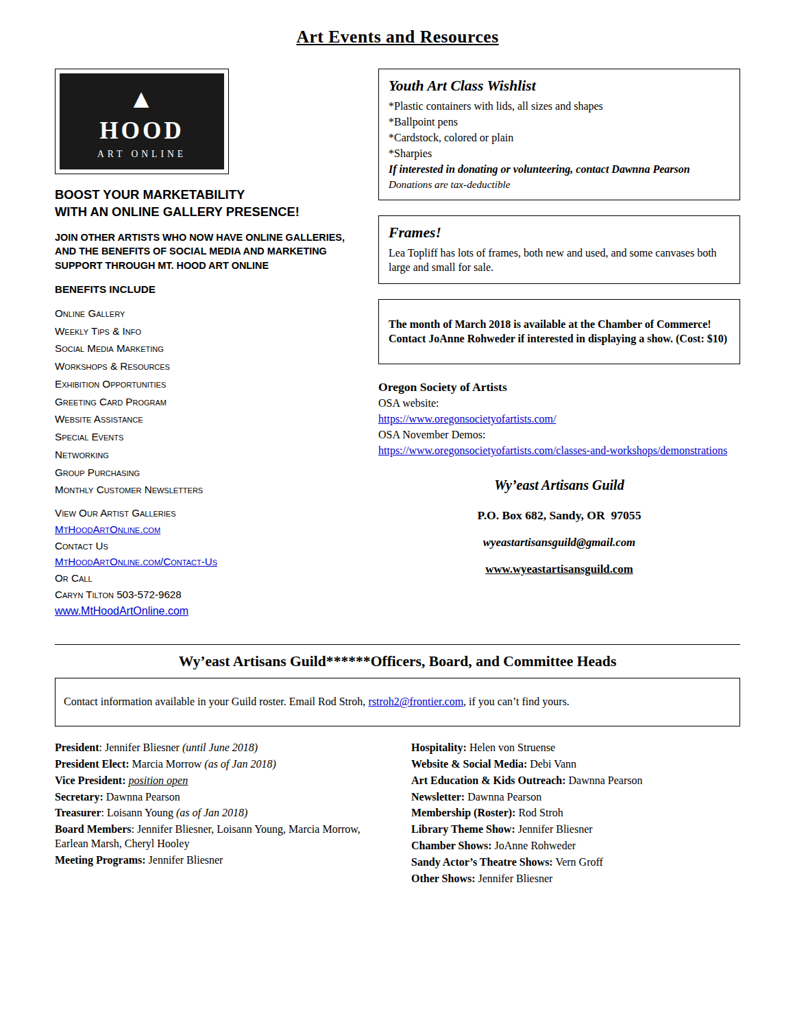Art Events and Resources
▲
HOOD
ART ONLINE
BOOST YOUR MARKETABILITY
WITH AN ONLINE GALLERY PRESENCE!
JOIN OTHER ARTISTS WHO NOW HAVE ONLINE GALLERIES, AND THE BENEFITS OF SOCIAL MEDIA AND MARKETING SUPPORT THROUGH MT. HOOD ART ONLINE
BENEFITS INCLUDE
Online Gallery
Weekly Tips & Info
Social Media Marketing
Workshops & Resources
Exhibition Opportunities
Greeting Card Program
Website Assistance
Special Events
Networking
Group Purchasing
Monthly Customer Newsletters
View Our Artist Galleries
MtHoodArtOnline.com
Contact Us
MtHoodArtOnline.com/Contact-Us
Or Call
Caryn Tilton 503-572-9628
www.MtHoodArtOnline.com
Youth Art Class Wishlist
*Plastic containers with lids, all sizes and shapes
*Ballpoint pens
*Cardstock, colored or plain
*Sharpies
If interested in donating or volunteering, contact Dawnna Pearson
Donations are tax-deductible
Frames!
Lea Topliff has lots of frames, both new and used, and some canvases both large and small for sale.
The month of March 2018 is available at the Chamber of Commerce! Contact JoAnne Rohweder if interested in displaying a show. (Cost: $10)
Oregon Society of Artists
OSA website:
https://www.oregonsocietyofartists.com/
OSA November Demos:
https://www.oregonsocietyofartists.com/classes-and-workshops/demonstrations
Wy’east Artisans Guild
P.O. Box 682, Sandy, OR 97055
wyeastartisansguild@gmail.com
www.wyeastartisansguild.com
Wy’east Artisans Guild******Officers, Board, and Committee Heads
Contact information available in your Guild roster. Email Rod Stroh, rstroh2@frontier.com, if you can’t find yours.
President: Jennifer Bliesner (until June 2018)
President Elect: Marcia Morrow (as of Jan 2018)
Vice President: position open
Secretary: Dawnna Pearson
Treasurer: Loisann Young (as of Jan 2018)
Board Members: Jennifer Bliesner, Loisann Young, Marcia Morrow, Earlean Marsh, Cheryl Hooley
Meeting Programs: Jennifer Bliesner
Hospitality: Helen von Struense
Website & Social Media: Debi Vann
Art Education & Kids Outreach: Dawnna Pearson
Newsletter: Dawnna Pearson
Membership (Roster): Rod Stroh
Library Theme Show: Jennifer Bliesner
Chamber Shows: JoAnne Rohweder
Sandy Actor’s Theatre Shows: Vern Groff
Other Shows: Jennifer Bliesner